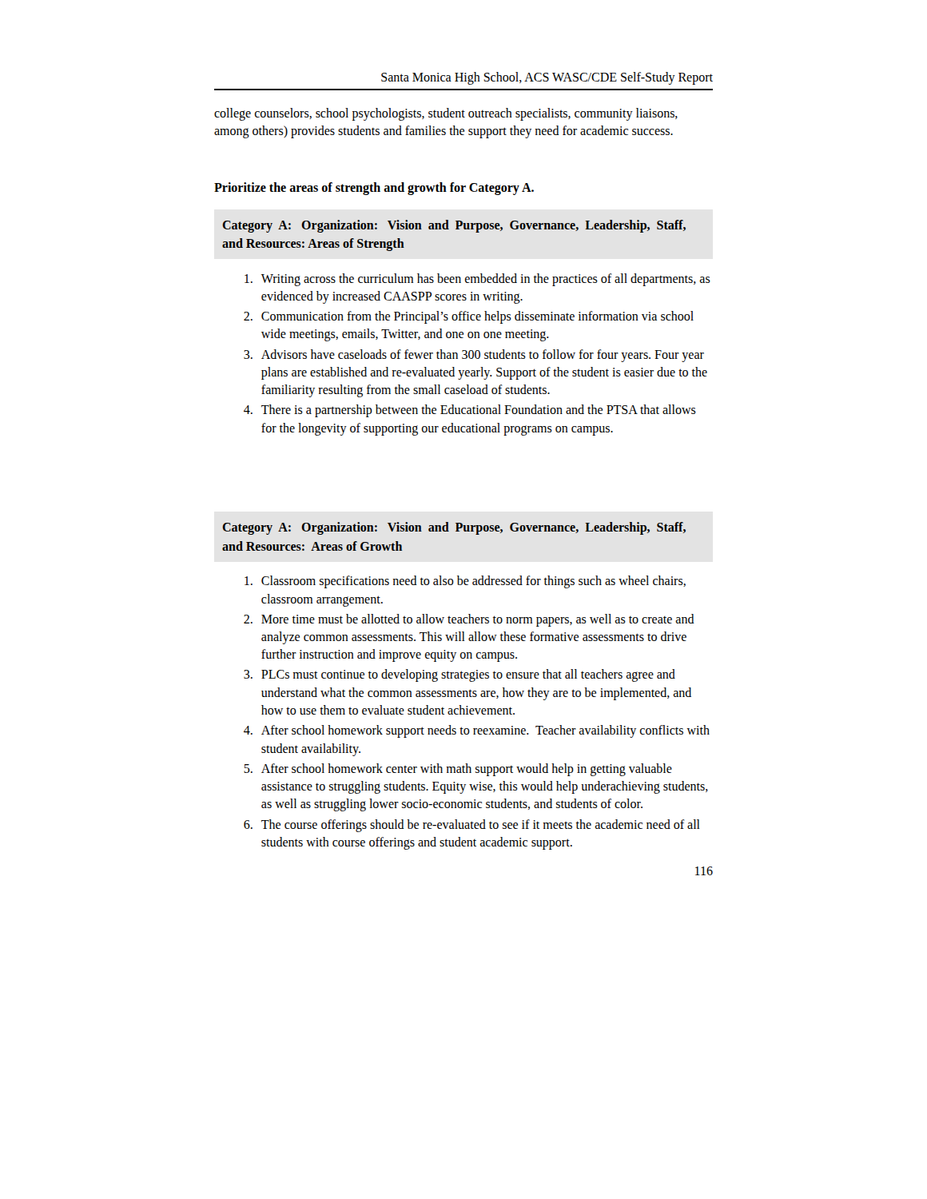Santa Monica High School, ACS WASC/CDE Self-Study Report
college counselors, school psychologists, student outreach specialists, community liaisons, among others) provides students and families the support they need for academic success.
Prioritize the areas of strength and growth for Category A.
Category A: Organization: Vision and Purpose, Governance, Leadership, Staff, and Resources: Areas of Strength
Writing across the curriculum has been embedded in the practices of all departments, as evidenced by increased CAASPP scores in writing.
Communication from the Principal’s office helps disseminate information via school wide meetings, emails, Twitter, and one on one meeting.
Advisors have caseloads of fewer than 300 students to follow for four years. Four year plans are established and re-evaluated yearly. Support of the student is easier due to the familiarity resulting from the small caseload of students.
There is a partnership between the Educational Foundation and the PTSA that allows for the longevity of supporting our educational programs on campus.
Category A: Organization: Vision and Purpose, Governance, Leadership, Staff, and Resources: Areas of Growth
Classroom specifications need to also be addressed for things such as wheel chairs, classroom arrangement.
More time must be allotted to allow teachers to norm papers, as well as to create and analyze common assessments. This will allow these formative assessments to drive further instruction and improve equity on campus.
PLCs must continue to developing strategies to ensure that all teachers agree and understand what the common assessments are, how they are to be implemented, and how to use them to evaluate student achievement.
After school homework support needs to reexamine. Teacher availability conflicts with student availability.
After school homework center with math support would help in getting valuable assistance to struggling students. Equity wise, this would help underachieving students, as well as struggling lower socio-economic students, and students of color.
The course offerings should be re-evaluated to see if it meets the academic need of all students with course offerings and student academic support.
116